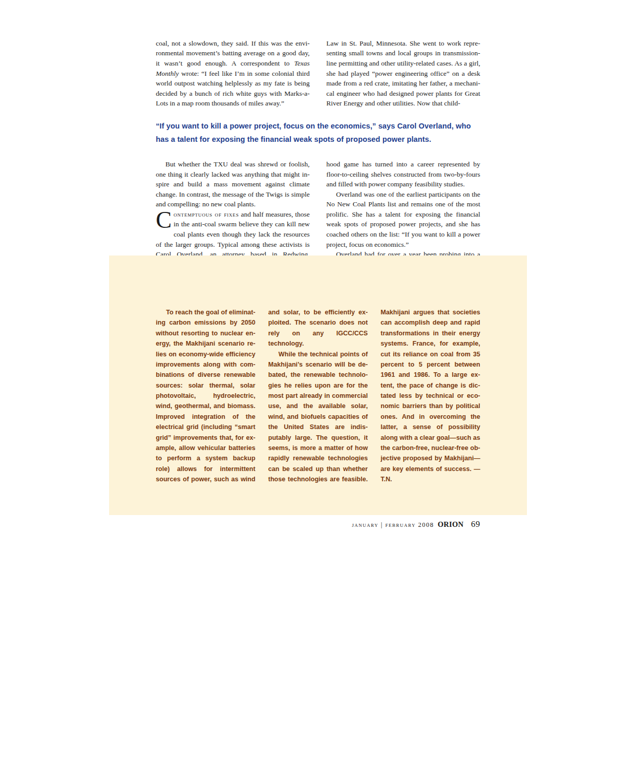coal, not a slowdown, they said. If this was the environmental movement’s batting average on a good day, it wasn’t good enough. A correspondent to Texas Monthly wrote: “I feel like I’m in some colonial third world outpost watching helplessly as my fate is being decided by a bunch of rich white guys with Marks-a-Lots in a map room thousands of miles away.”
Law in St. Paul, Minnesota. She went to work representing small towns and local groups in transmission-line permitting and other utility-related cases. As a girl, she had played “power engineering office” on a desk made from a red crate, imitating her father, a mechanical engineer who had designed power plants for Great River Energy and other utilities. Now that child-
“If you want to kill a power project, focus on the economics,” says Carol Overland, who has a talent for exposing the financial weak spots of proposed power plants.
But whether the TXU deal was shrewd or foolish, one thing it clearly lacked was anything that might inspire and build a mass movement against climate change. In contrast, the message of the Twigs is simple and compelling: no new coal plants.
Contemptuous of fixes and half measures, those in the anti-coal swarm believe they can kill new coal plants even though they lack the resources of the larger groups. Typical among these activists is Carol Overland, an attorney based in Redwing, Minnesota. After working as a truck driver for over a decade, Overland sold her house in the early 1990s to finance a law degree from William Mitchell College of
hood game has turned into a career represented by floor-to-ceiling shelves constructed from two-by-fours and filled with power company feasibility studies.
Overland was one of the earliest participants on the No New Coal Plants list and remains one of the most prolific. She has a talent for exposing the financial weak spots of proposed power projects, and she has coached others on the list: “If you want to kill a power project, focus on economics.”
Overland had for over a year been probing into a proposed coal plant, Mesaba, in northern Minnesota, that most environmental groups were unwilling to challenge because it featured the new IGCC technology. Located near Bovey and owned by
To reach the goal of eliminating carbon emissions by 2050 without resorting to nuclear energy, the Makhijani scenario relies on economy-wide efficiency improvements along with combinations of diverse renewable sources: solar thermal, solar photovoltaic, hydroelectric, wind, geothermal, and biomass. Improved integration of the electrical grid (including “smart grid” improvements that, for example, allow vehicular batteries to perform a system backup role) allows for intermittent sources of power, such as wind and solar, to be efficiently exploited. The scenario does not rely on any IGCC/CCS technology.
While the technical points of Makhijani’s scenario will be debated, the renewable technologies he relies upon are for the most part already in commercial use, and the available solar, wind, and biofuels capacities of the United States are indisputably large. The question, it seems, is more a matter of how rapidly renewable technologies can be scaled up than whether those technologies are feasible. Makhijani argues that societies can accomplish deep and rapid transformations in their energy systems. France, for example, cut its reliance on coal from 35 percent to 5 percent between 1961 and 1986. To a large extent, the pace of change is dictated less by technical or economic barriers than by political ones. And in overcoming the latter, a sense of possibility along with a clear goal—such as the carbon-free, nuclear-free objective proposed by Makhijani—are key elements of success. — T.N.
january | february 2008 ORION 69